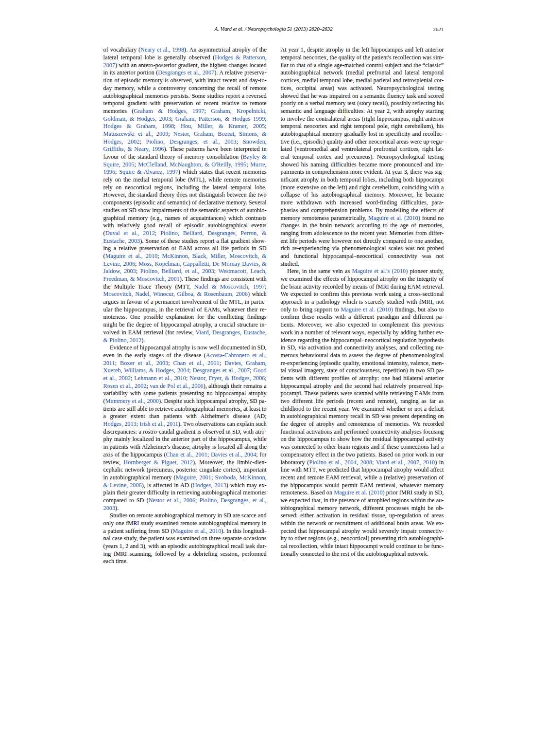A. Viard et al. / Neuropsychologia 51 (2013) 2620–2632 2621
of vocabulary (Neary et al., 1998). An asymmetrical atrophy of the lateral temporal lobe is generally observed (Hodges & Patterson, 2007) with an antero-posterior gradient, the highest changes located in its anterior portion (Desgranges et al., 2007). A relative preservation of episodic memory is observed, with intact recent and day-to-day memory, while a controversy concerning the recall of remote autobiographical memories persists. Some studies report a reversed temporal gradient with preservation of recent relative to remote memories (Graham & Hodges, 1997; Graham, Kropelnicki, Goldman, & Hodges, 2003; Graham, Patterson, & Hodges 1999; Hodges & Graham, 1998; Hou, Miller, & Kramer, 2005; Matuszewski et al., 2009; Nestor, Graham, Bozeat, Simons, & Hodges, 2002; Piolino, Desgranges, et al., 2003; Snowden, Griffiths, & Neary, 1996). These patterns have been interpreted in favour of the standard theory of memory consolidation (Bayley & Squire, 2005; McClelland, McNaughton, & O'Reilly, 1995; Murre, 1996; Squire & Alvarez, 1997) which states that recent memories rely on the medial temporal lobe (MTL), while remote memories rely on neocortical regions, including the lateral temporal lobe. However, the standard theory does not distinguish between the two components (episodic and semantic) of declarative memory. Several studies on SD show impairments of the semantic aspects of autobiographical memory (e.g., names of acquaintances) which contrasts with relatively good recall of episodic autobiographical events (Duval et al., 2012; Piolino, Belliard, Desgranges, Perron, & Eustache, 2003). Some of these studies report a flat gradient showing a relative preservation of EAM across all life periods in SD (Maguire et al., 2010; McKinnon, Black, Miller, Moscovitch, & Levine, 2006; Moss, Kopelman, Cappalletti, De Mornay Davies, & Jaldow, 2003; Piolino, Belliard, et al., 2003; Westmacott, Leach, Freedman, & Moscovitch, 2001). These findings are consistent with the Multiple Trace Theory (MTT, Nadel & Moscovitch, 1997; Moscovitch, Nadel, Winocur, Gilboa, & Rosenbaum, 2006) which argues in favour of a permanent involvement of the MTL, in particular the hippocampus, in the retrieval of EAMs, whatever their remoteness. One possible explanation for the conflicting findings might be the degree of hippocampal atrophy, a crucial structure involved in EAM retrieval (for review, Viard, Desgranges, Eustache, & Piolino, 2012).
Evidence of hippocampal atrophy is now well documented in SD, even in the early stages of the disease (Acosta-Cabronero et al., 2011; Boxer et al., 2003; Chan et al., 2001; Davies, Graham, Xuereb, Williams, & Hodges, 2004; Desgranges et al., 2007; Good et al., 2002; Lehmann et al., 2010; Nestor, Fryer, & Hodges, 2006; Rosen et al., 2002; van de Pol et al., 2006), although their remains a variability with some patients presenting no hippocampal atrophy (Mummery et al., 2000). Despite such hippocampal atrophy, SD patients are still able to retrieve autobiographical memories, at least to a greater extent than patients with Alzheimer's disease (AD; Hodges, 2013; Irish et al., 2011). Two observations can explain such discrepancies: a rostro-caudal gradient is observed in SD, with atrophy mainly localized in the anterior part of the hippocampus, while in patients with Alzheimer's disease, atrophy is located all along the axis of the hippocampus (Chan et al., 2001; Davies et al., 2004; for review, Hornberger & Piguet, 2012). Moreover, the limbic-diencephalic network (precuneus, posterior cingulate cortex), important in autobiographical memory (Maguire, 2001; Svoboda, McKinnon, & Levine, 2006), is affected in AD (Hodges, 2013) which may explain their greater difficulty in retrieving autobiographical memories compared to SD (Nestor et al., 2006; Piolino, Desgranges, et al., 2003).
Studies on remote autobiographical memory in SD are scarce and only one fMRI study examined remote autobiographical memory in a patient suffering from SD (Maguire et al., 2010). In this longitudinal case study, the patient was examined on three separate occasions (years 1, 2 and 3), with an episodic autobiographical recall task during fMRI scanning, followed by a debriefing session, performed each time.
At year 1, despite atrophy in the left hippocampus and left anterior temporal neocortex, the quality of the patient's recollection was similar to that of a single age-matched control subject and the “classic” autobiographical network (medial prefrontal and lateral temporal cortices, medial temporal lobe, medial parietal and retrosplenial cortices, occipital areas) was activated. Neuropsychological testing showed that he was impaired on a semantic fluency task and scored poorly on a verbal memory test (story recall), possibly reflecting his semantic and language difficulties. At year 2, with atrophy starting to involve the contralateral areas (right hippocampus, right anterior temporal neocortex and right temporal pole, right cerebellum), his autobiographical memory gradually lost in specificity and recollective (i.e., episodic) quality and other neocortical areas were up-regulated (ventromedial and ventrolateral prefrontal cortices, right lateral temporal cortex and precuneus). Neuropsychological testing showed his naming difficulties became more pronounced and impairments in comprehension more evident. At year 3, there was significant atrophy in both temporal lobes, including both hippocampi (more extensive on the left) and right cerebellum, coinciding with a collapse of his autobiographical memory. Moreover, he became more withdrawn with increased word-finding difficulties, paraphasias and comprehension problems. By modelling the effects of memory remoteness parametrically, Maguire et al. (2010) found no changes in the brain network according to the age of memories, ranging from adolescence to the recent year. Memories from different life periods were however not directly compared to one another, rich re-experiencing via phenomenological scales was not probed and functional hippocampal–neocortical connectivity was not studied.
Here, in the same vein as Maguire et al.'s (2010) pioneer study, we examined the effects of hippocampal atrophy on the integrity of the brain activity recorded by means of fMRI during EAM retrieval. We expected to confirm this previous work using a cross-sectional approach in a pathology which is scarcely studied with fMRI, not only to bring support to Maguire et al. (2010) findings, but also to confirm these results with a different paradigm and different patients. Moreover, we also expected to complement this previous work in a number of relevant ways, especially by adding further evidence regarding the hippocampal–neocortical regulation hypothesis in SD, via activation and connectivity analyses, and collecting numerous behavioural data to assess the degree of phenomenological re-experiencing (episodic quality, emotional intensity, valence, mental visual imagery, state of consciousness, repetition) in two SD patients with different profiles of atrophy: one had bilateral anterior hippocampal atrophy and the second had relatively preserved hippocampi. These patients were scanned while retrieving EAMs from two different life periods (recent and remote), ranging as far as childhood to the recent year. We examined whether or not a deficit in autobiographical memory recall in SD was present depending on the degree of atrophy and remoteness of memories. We recorded functional activations and performed connectivity analyses focusing on the hippocampus to show how the residual hippocampal activity was connected to other brain regions and if these connections had a compensatory effect in the two patients. Based on prior work in our laboratory (Piolino et al., 2004, 2008; Viard et al., 2007, 2010) in line with MTT, we predicted that hippocampal atrophy would affect recent and remote EAM retrieval, while a (relative) preservation of the hippocampus would permit EAM retrieval, whatever memory remoteness. Based on Maguire et al. (2010) prior fMRI study in SD, we expected that, in the presence of atrophied regions within the autobiographical memory network, different processes might be observed: either activation in residual tissue, up-regulation of areas within the network or recruitment of additional brain areas. We expected that hippocampal atrophy would severely impair connectivity to other regions (e.g., neocortical) preventing rich autobiographical recollection, while intact hippocampi would continue to be functionally connected to the rest of the autobiographical network.